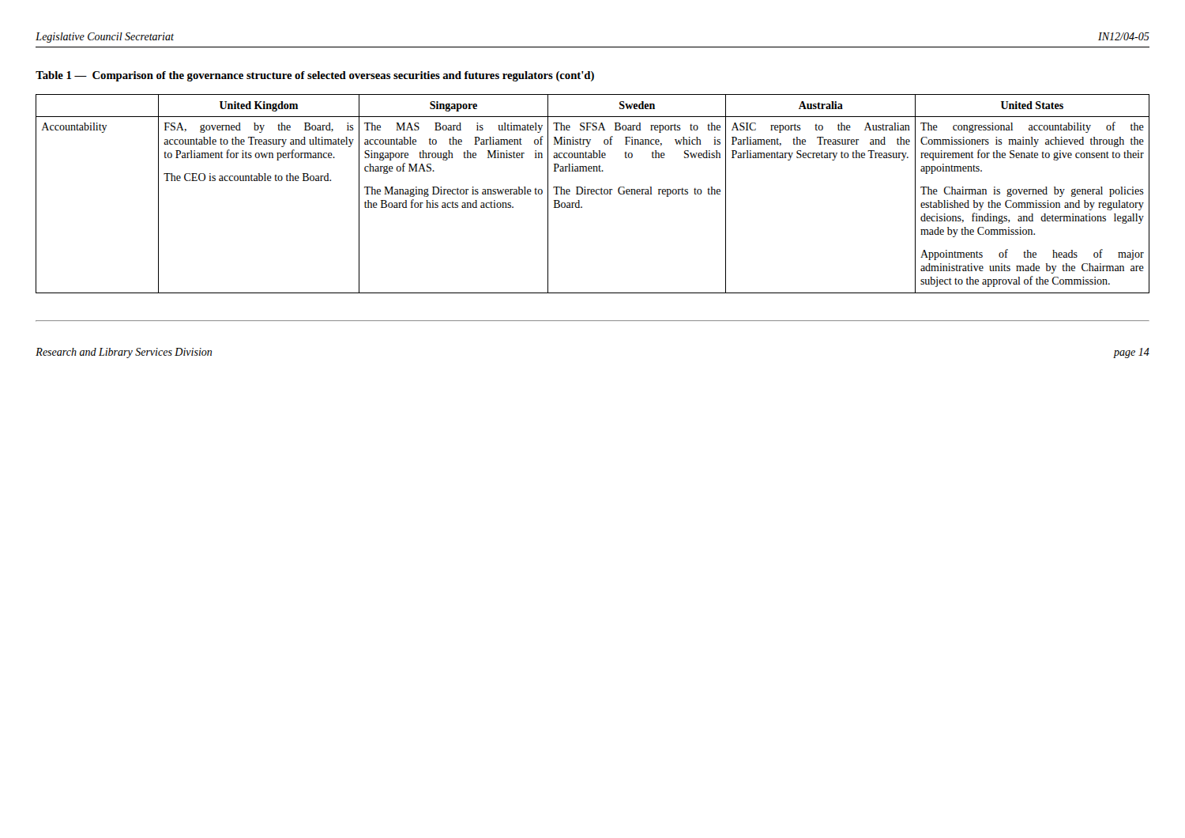Legislative Council Secretariat
IN12/04-05
Table 1 — Comparison of the governance structure of selected overseas securities and futures regulators (cont'd)
| | United Kingdom | Singapore | Sweden | Australia | United States |
| --- | --- | --- | --- | --- | --- |
| Accountability | FSA, governed by the Board, is accountable to the Treasury and ultimately to Parliament for its own performance. The CEO is accountable to the Board. | The MAS Board is ultimately accountable to the Parliament of Singapore through the Minister in charge of MAS. The Managing Director is answerable to the Board for his acts and actions. | The SFSA Board reports to the Ministry of Finance, which is accountable to the Swedish Parliament. The Director General reports to the Board. | ASIC reports to the Australian Parliament, the Treasurer and the Parliamentary Secretary to the Treasury. | The congressional accountability of the Commissioners is mainly achieved through the requirement for the Senate to give consent to their appointments. The Chairman is governed by general policies established by the Commission and by regulatory decisions, findings, and determinations legally made by the Commission. Appointments of the heads of major administrative units made by the Chairman are subject to the approval of the Commission. |
Research and Library Services Division
page 14